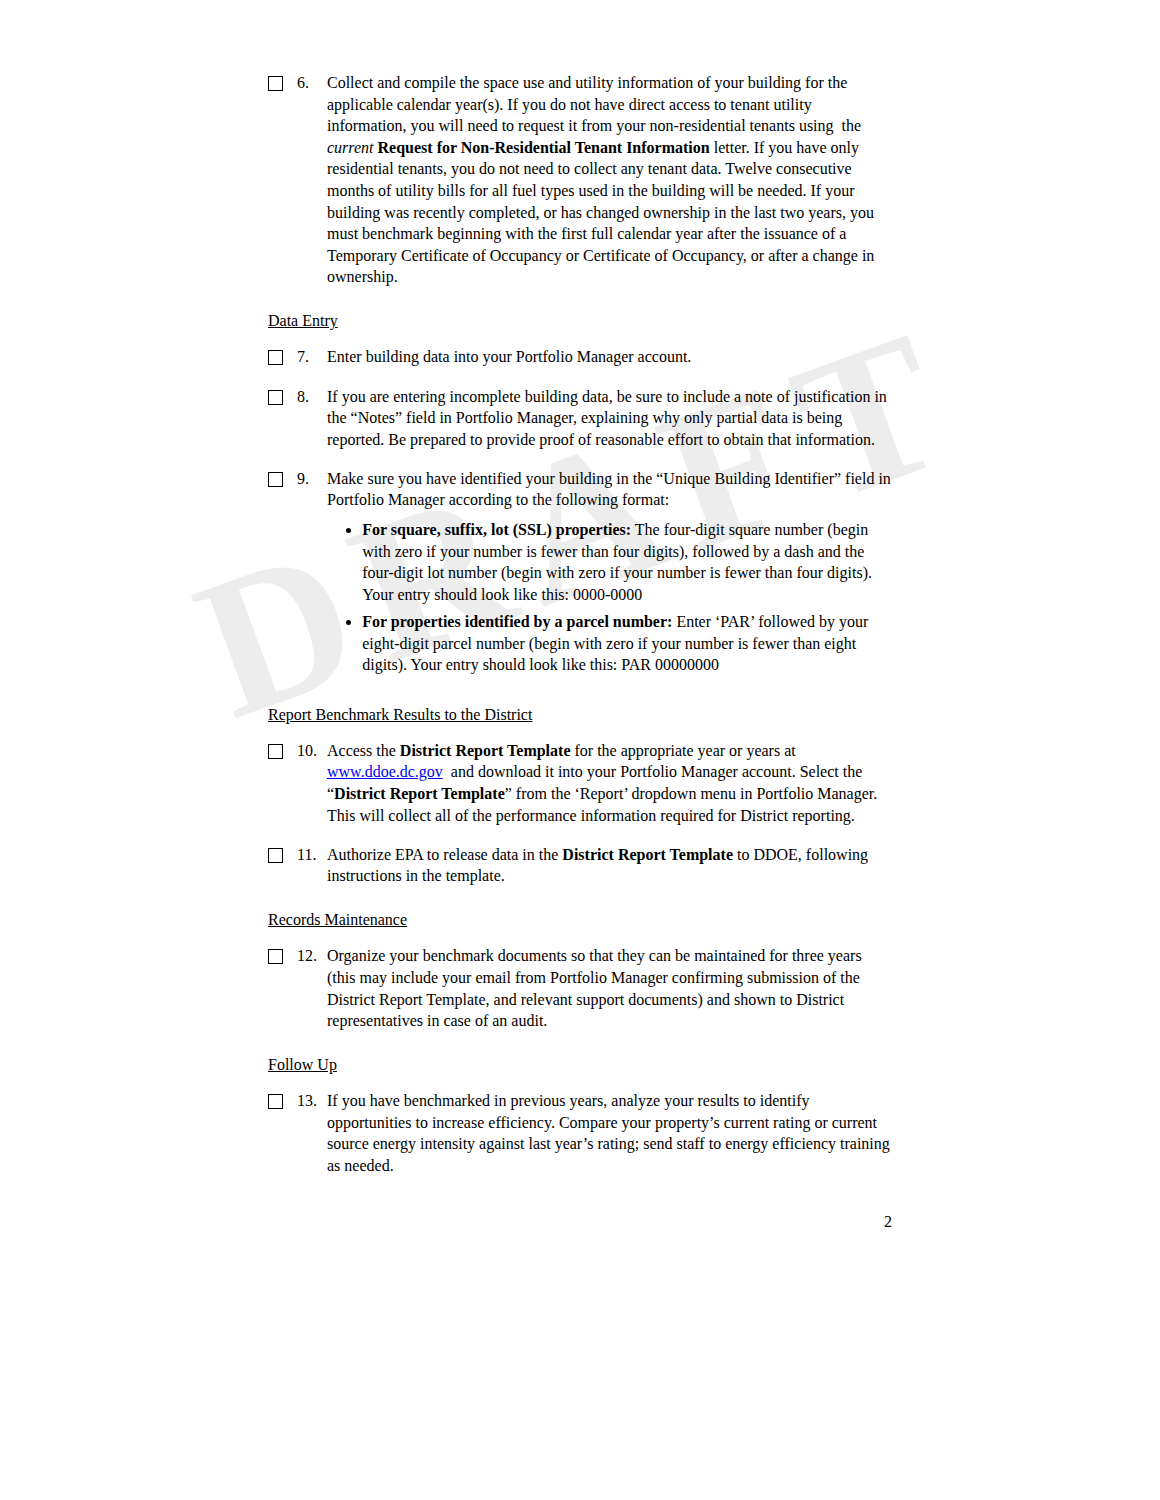DRAFT
6.
Collect and compile the space use and utility information of your building for the applicable calendar year(s). If you do not have direct access to tenant utility information, you will need to request it from your non-residential tenants using the current Request for Non-Residential Tenant Information letter. If you have only residential tenants, you do not need to collect any tenant data. Twelve consecutive months of utility bills for all fuel types used in the building will be needed. If your building was recently completed, or has changed ownership in the last two years, you must benchmark beginning with the first full calendar year after the issuance of a Temporary Certificate of Occupancy or Certificate of Occupancy, or after a change in ownership.
Data Entry
7.
Enter building data into your Portfolio Manager account.
8.
If you are entering incomplete building data, be sure to include a note of justification in the “Notes” field in Portfolio Manager, explaining why only partial data is being reported. Be prepared to provide proof of reasonable effort to obtain that information.
9.
Make sure you have identified your building in the “Unique Building Identifier” field in Portfolio Manager according to the following format:
For square, suffix, lot (SSL) properties: The four-digit square number (begin with zero if your number is fewer than four digits), followed by a dash and the four-digit lot number (begin with zero if your number is fewer than four digits). Your entry should look like this: 0000-0000
For properties identified by a parcel number: Enter ‘PAR’ followed by your eight-digit parcel number (begin with zero if your number is fewer than eight digits). Your entry should look like this: PAR 00000000
Report Benchmark Results to the District
10.
Access the District Report Template for the appropriate year or years at www.ddoe.dc.gov and download it into your Portfolio Manager account. Select the “District Report Template” from the ‘Report’ dropdown menu in Portfolio Manager. This will collect all of the performance information required for District reporting.
11.
Authorize EPA to release data in the District Report Template to DDOE, following instructions in the template.
Records Maintenance
12.
Organize your benchmark documents so that they can be maintained for three years (this may include your email from Portfolio Manager confirming submission of the District Report Template, and relevant support documents) and shown to District representatives in case of an audit.
Follow Up
13.
If you have benchmarked in previous years, analyze your results to identify opportunities to increase efficiency. Compare your property’s current rating or current source energy intensity against last year’s rating; send staff to energy efficiency training as needed.
2